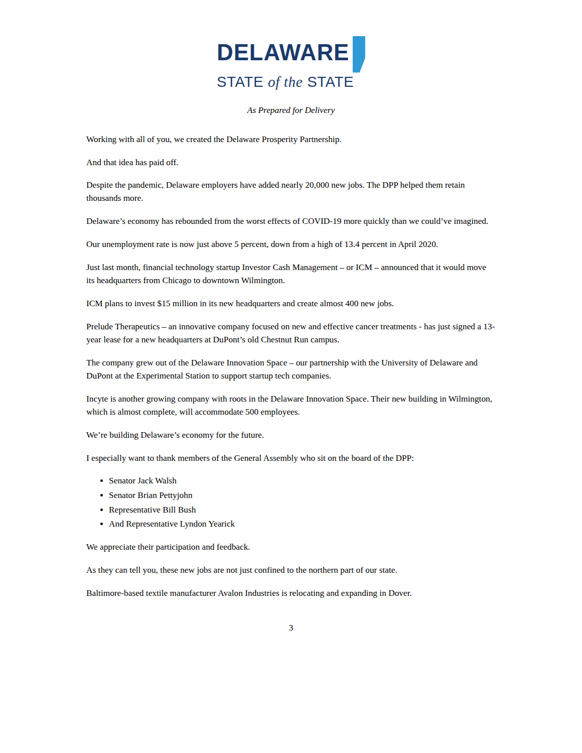DELAWARE
STATE of the STATE
As Prepared for Delivery
Working with all of you, we created the Delaware Prosperity Partnership.
And that idea has paid off.
Despite the pandemic, Delaware employers have added nearly 20,000 new jobs. The DPP helped them retain thousands more.
Delaware’s economy has rebounded from the worst effects of COVID-19 more quickly than we could’ve imagined.
Our unemployment rate is now just above 5 percent, down from a high of 13.4 percent in April 2020.
Just last month, financial technology startup Investor Cash Management – or ICM – announced that it would move its headquarters from Chicago to downtown Wilmington.
ICM plans to invest $15 million in its new headquarters and create almost 400 new jobs.
Prelude Therapeutics – an innovative company focused on new and effective cancer treatments - has just signed a 13-year lease for a new headquarters at DuPont’s old Chestnut Run campus.
The company grew out of the Delaware Innovation Space – our partnership with the University of Delaware and DuPont at the Experimental Station to support startup tech companies.
Incyte is another growing company with roots in the Delaware Innovation Space. Their new building in Wilmington, which is almost complete, will accommodate 500 employees.
We’re building Delaware’s economy for the future.
I especially want to thank members of the General Assembly who sit on the board of the DPP:
Senator Jack Walsh
Senator Brian Pettyjohn
Representative Bill Bush
And Representative Lyndon Yearick
We appreciate their participation and feedback.
As they can tell you, these new jobs are not just confined to the northern part of our state.
Baltimore-based textile manufacturer Avalon Industries is relocating and expanding in Dover.
3